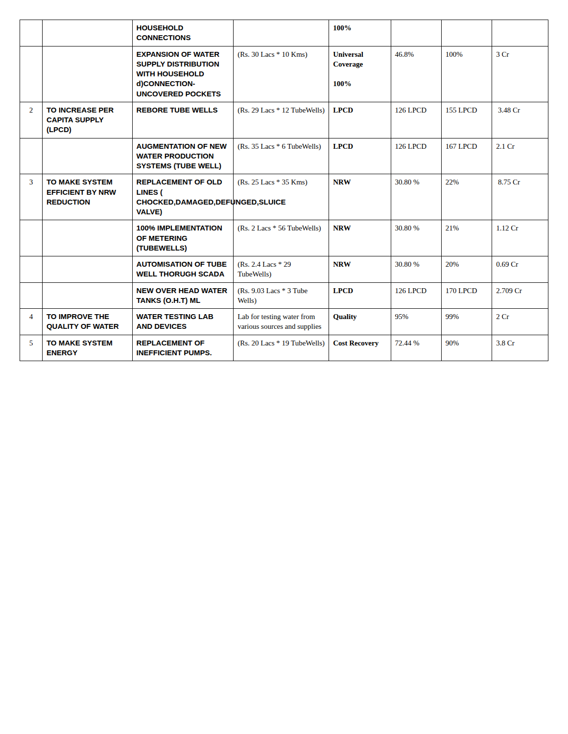| | | HOUSEHOLD CONNECTIONS | | 100% | | | |
| | | EXPANSION OF WATER SUPPLY DISTRIBUTION WITH HOUSEHOLD d)CONNECTION-UNCOVERED POCKETS | (Rs. 30 Lacs * 10 Kms) | Universal Coverage 100% | 46.8% | 100% | 3 Cr |
| 2 | TO INCREASE PER CAPITA SUPPLY (LPCD) | REBORE TUBE WELLS | (Rs. 29 Lacs * 12 TubeWells) | LPCD | 126 LPCD | 155 LPCD | 3.48 Cr |
| | | AUGMENTATION OF NEW WATER PRODUCTION SYSTEMS (TUBE WELL) | (Rs. 35 Lacs * 6 TubeWells) | LPCD | 126 LPCD | 167 LPCD | 2.1 Cr |
| 3 | TO MAKE SYSTEM EFFICIENT BY NRW REDUCTION | REPLACEMENT OF OLD LINES ( CHOCKED,DAMAGED,DEFUNGED,SLUICE VALVE) | (Rs. 25 Lacs * 35 Kms) | NRW | 30.80 % | 22% | 8.75 Cr |
| | | 100% IMPLEMENTATION OF METERING (TUBEWELLS) | (Rs. 2 Lacs * 56 TubeWells) | NRW | 30.80 % | 21% | 1.12 Cr |
| | | AUTOMISATION OF TUBE WELL THORUGH SCADA | (Rs. 2.4 Lacs * 29 TubeWells) | NRW | 30.80 % | 20% | 0.69 Cr |
| | | NEW OVER HEAD WATER TANKS (O.H.T) ML | (Rs. 9.03 Lacs * 3 Tube Wells) | LPCD | 126 LPCD | 170 LPCD | 2.709 Cr |
| 4 | TO IMPROVE THE QUALITY OF WATER | WATER TESTING LAB AND DEVICES | Lab for testing water from various sources and supplies | Quality | 95% | 99% | 2 Cr |
| 5 | TO MAKE SYSTEM ENERGY | REPLACEMENT OF INEFFICIENT PUMPS. | (Rs. 20 Lacs * 19 TubeWells) | Cost Recovery | 72.44 % | 90% | 3.8 Cr |